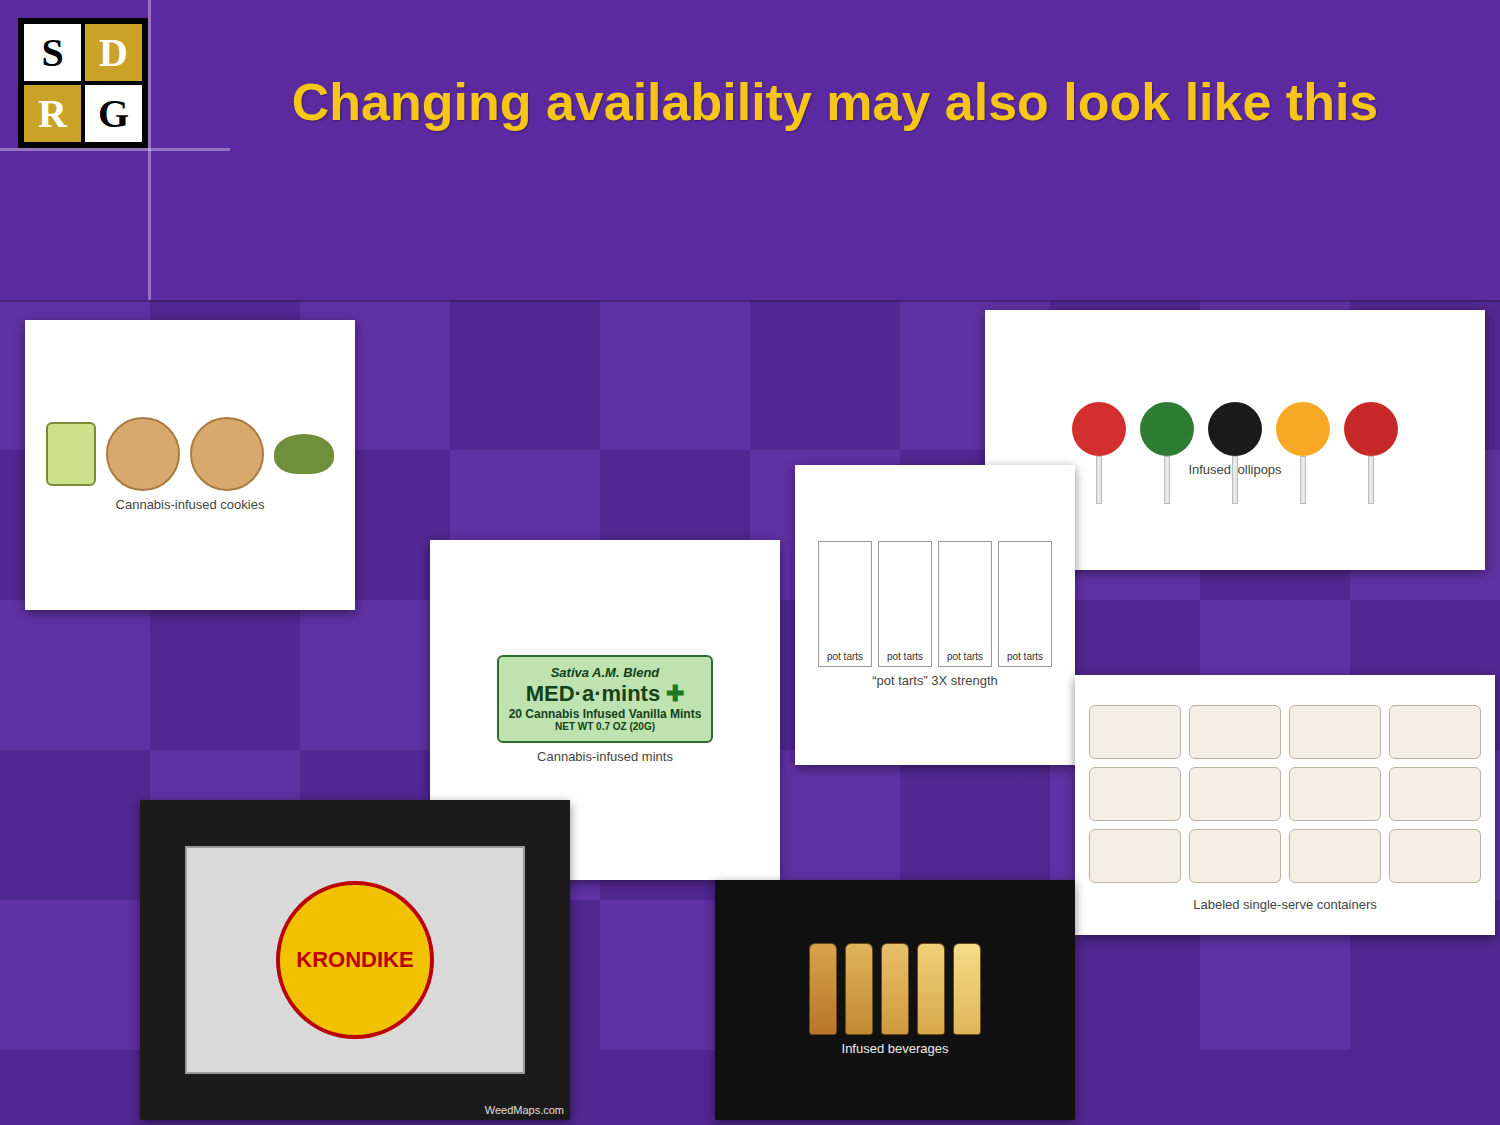Changing availability may also look like this
S
D
R
G
Cannabis-infused cookies
Infused lollipops
pot tarts
pot tarts
pot tarts
pot tarts
“pot tarts” 3X strength
Sativa A.M. Blend
MED·a·mints ✚
20 Cannabis Infused Vanilla Mints
NET WT 0.7 OZ (20G)
Cannabis-infused mints
Labeled single-serve containers
KRONDIKE
WeedMaps.com
Infused beverages